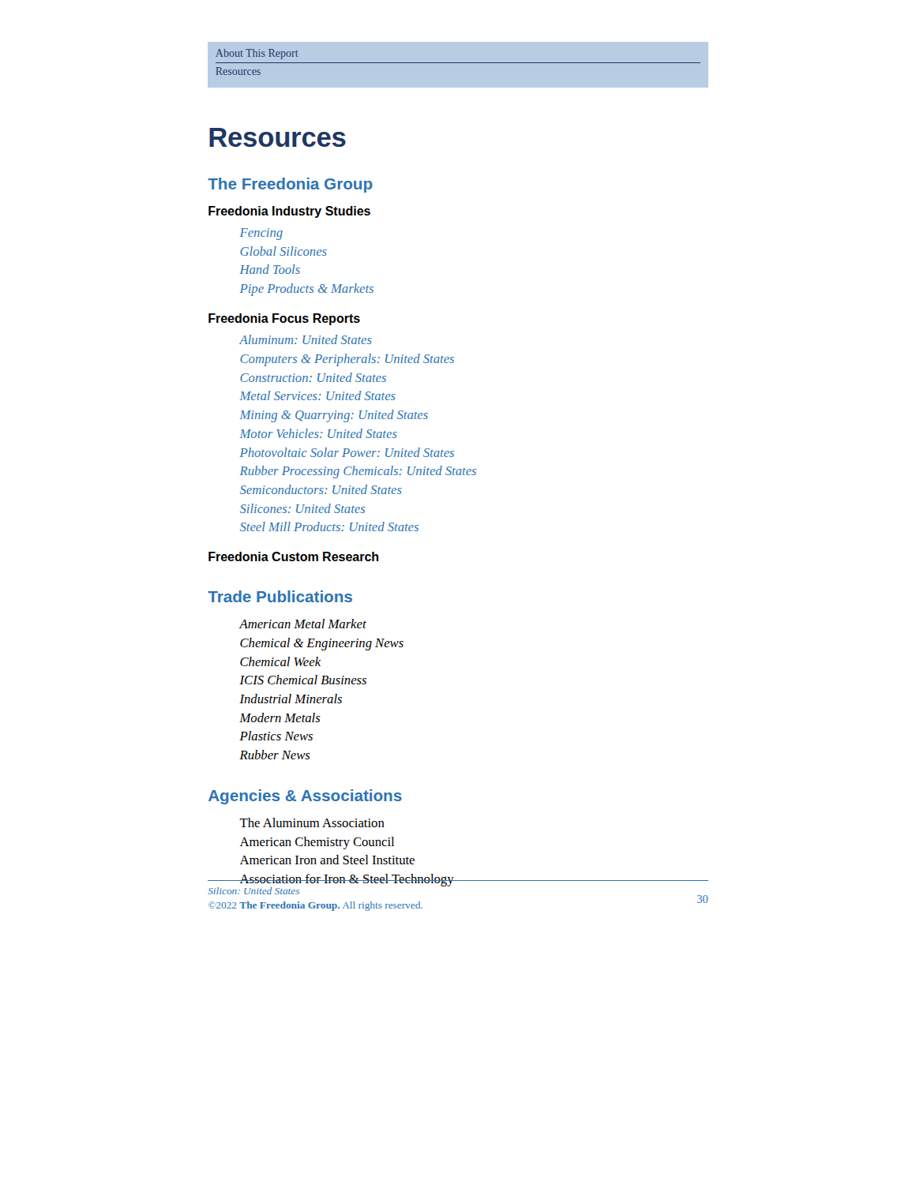About This Report
Resources
Resources
The Freedonia Group
Freedonia Industry Studies
Fencing
Global Silicones
Hand Tools
Pipe Products & Markets
Freedonia Focus Reports
Aluminum: United States
Computers & Peripherals: United States
Construction: United States
Metal Services: United States
Mining & Quarrying: United States
Motor Vehicles: United States
Photovoltaic Solar Power: United States
Rubber Processing Chemicals: United States
Semiconductors: United States
Silicones: United States
Steel Mill Products: United States
Freedonia Custom Research
Trade Publications
American Metal Market
Chemical & Engineering News
Chemical Week
ICIS Chemical Business
Industrial Minerals
Modern Metals
Plastics News
Rubber News
Agencies & Associations
The Aluminum Association
American Chemistry Council
American Iron and Steel Institute
Association for Iron & Steel Technology
Silicon: United States
©2022 The Freedonia Group. All rights reserved. 30